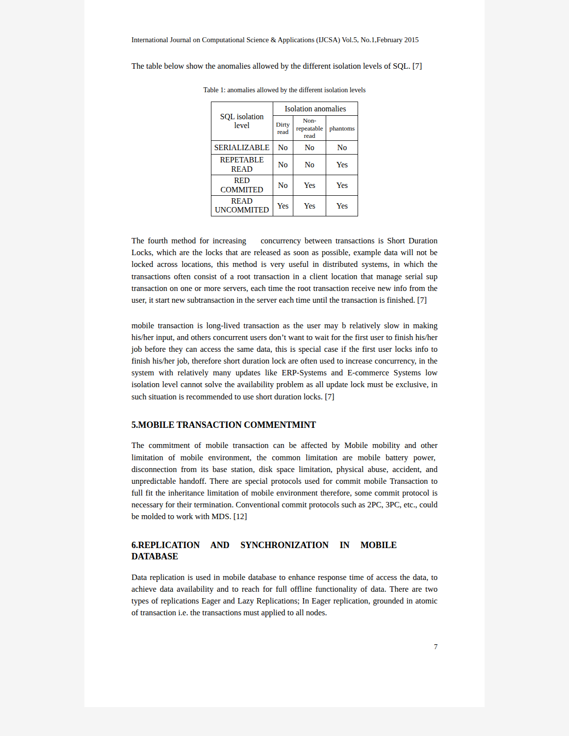International Journal on Computational Science & Applications (IJCSA) Vol.5, No.1,February 2015
The table below show the anomalies allowed by the different isolation levels of SQL. [7]
Table 1: anomalies allowed by the different isolation levels
| SQL isolation level | Isolation anomalies |
| Dirty read | Non- repeatable read | phantoms |
| SERIALIZABLE | No | No | No |
| REPETABLE READ | No | No | Yes |
| RED COMMITED | No | Yes | Yes |
| READ UNCOMMITED | Yes | Yes | Yes |
The fourth method for increasing concurrency between transactions is Short Duration Locks, which are the locks that are released as soon as possible, example data will not be locked across locations, this method is very useful in distributed systems, in which the transactions often consist of a root transaction in a client location that manage serial sup transaction on one or more servers, each time the root transaction receive new info from the user, it start new subtransaction in the server each time until the transaction is finished. [7]
mobile transaction is long-lived transaction as the user may b relatively slow in making his/her input, and others concurrent users don’t want to wait for the first user to finish his/her job before they can access the same data, this is special case if the first user locks info to finish his/her job, therefore short duration lock are often used to increase concurrency, in the system with relatively many updates like ERP-Systems and E-commerce Systems low isolation level cannot solve the availability problem as all update lock must be exclusive, in such situation is recommended to use short duration locks. [7]
5.MOBILE TRANSACTION COMMENTMINT
The commitment of mobile transaction can be affected by Mobile mobility and other limitation of mobile environment, the common limitation are mobile battery power, disconnection from its base station, disk space limitation, physical abuse, accident, and unpredictable handoff. There are special protocols used for commit mobile Transaction to full fit the inheritance limitation of mobile environment therefore, some commit protocol is necessary for their termination. Conventional commit protocols such as 2PC, 3PC, etc., could be molded to work with MDS. [12]
6.REPLICATION AND SYNCHRONIZATION IN MOBILE DATABASE
Data replication is used in mobile database to enhance response time of access the data, to achieve data availability and to reach for full offline functionality of data. There are two types of replications Eager and Lazy Replications; In Eager replication, grounded in atomic of transaction i.e. the transactions must applied to all nodes.
7